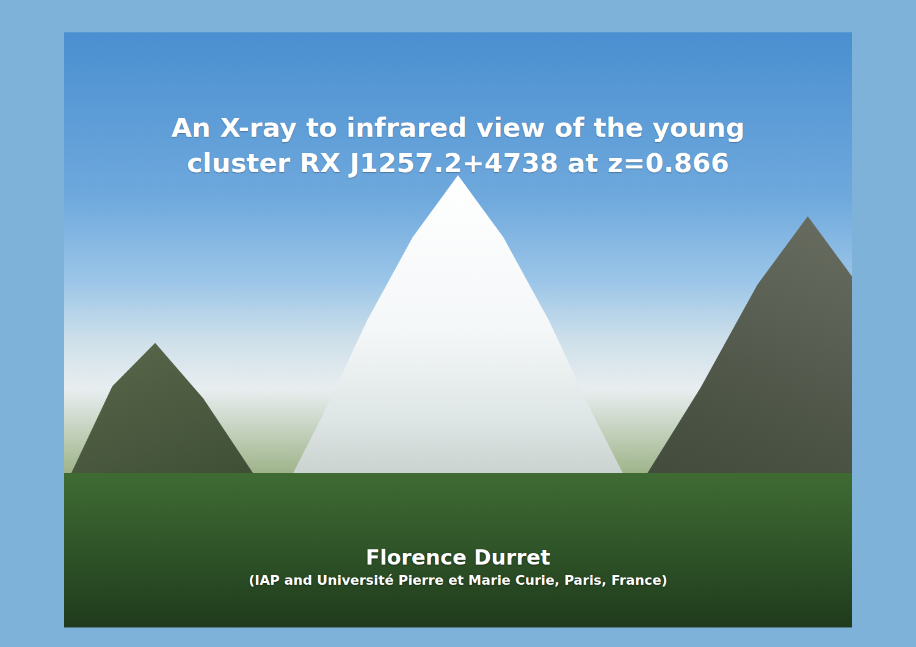An X-ray to infrared view of the young cluster RX J1257.2+4738 at z=0.866
Florence Durret
(IAP and Université Pierre et Marie Curie, Paris, France)